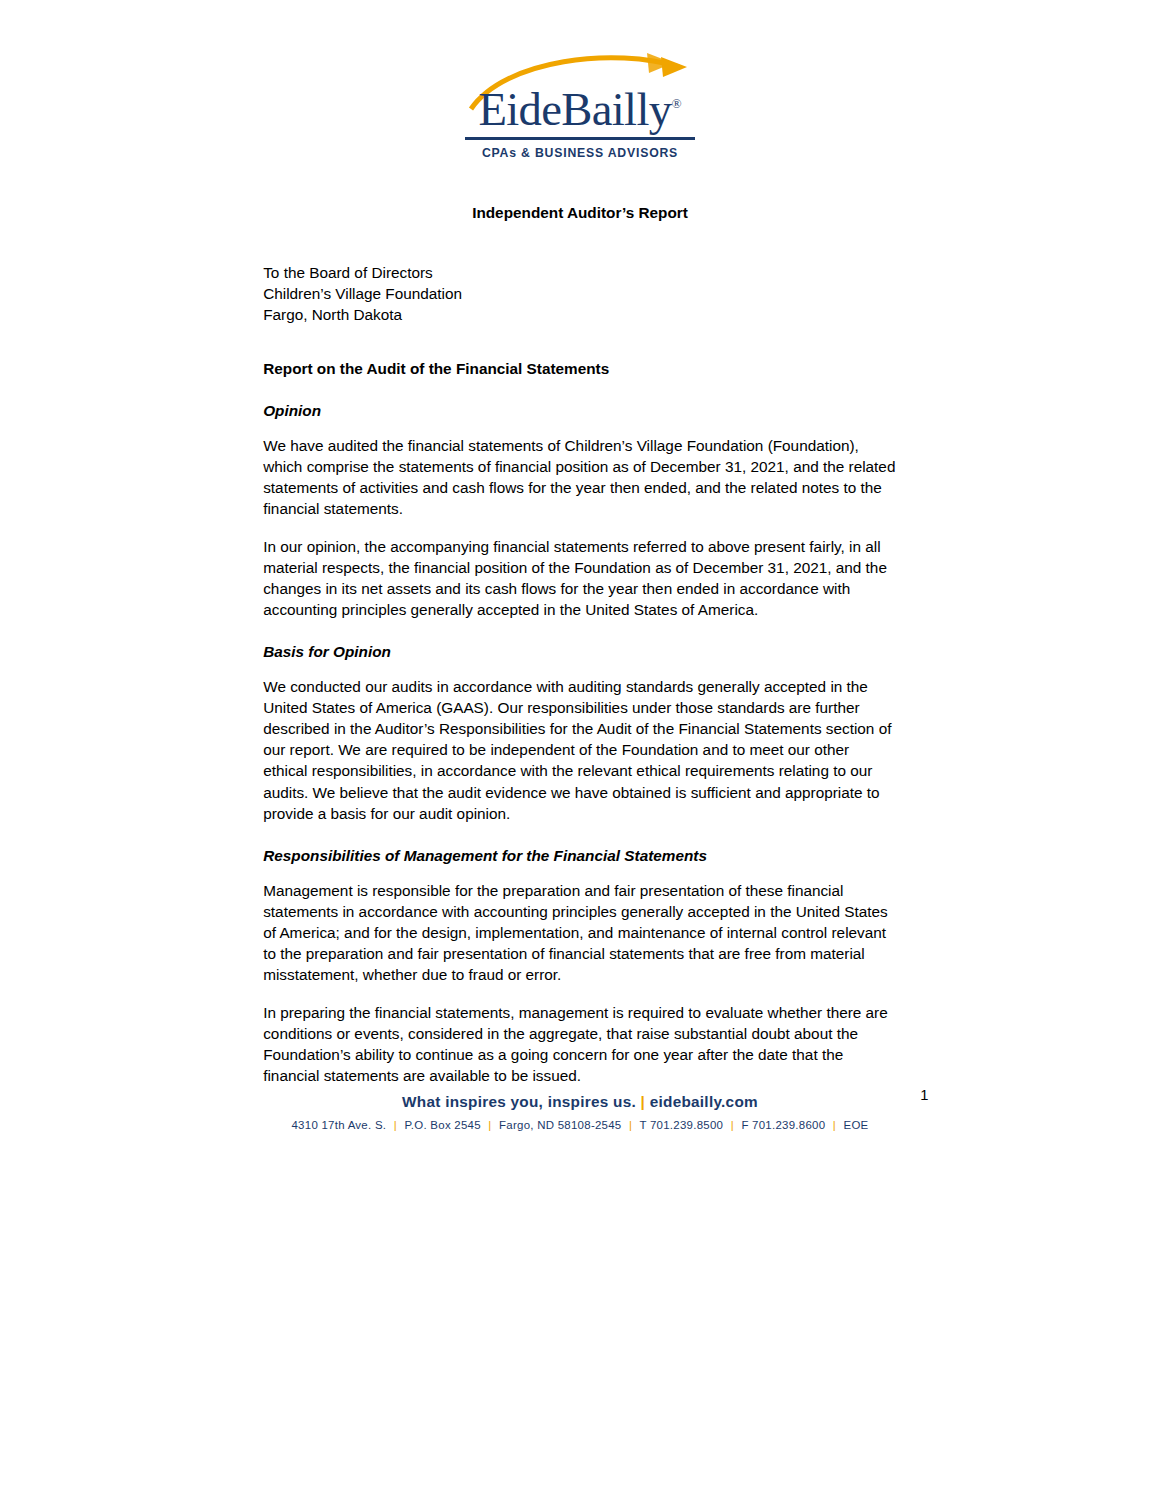EideBailly®
CPAs & BUSINESS ADVISORS
Independent Auditor’s Report
To the Board of Directors
Children’s Village Foundation
Fargo, North Dakota
Report on the Audit of the Financial Statements
Opinion
We have audited the financial statements of Children’s Village Foundation (Foundation), which comprise the statements of financial position as of December 31, 2021, and the related statements of activities and cash flows for the year then ended, and the related notes to the financial statements.
In our opinion, the accompanying financial statements referred to above present fairly, in all material respects, the financial position of the Foundation as of December 31, 2021, and the changes in its net assets and its cash flows for the year then ended in accordance with accounting principles generally accepted in the United States of America.
Basis for Opinion
We conducted our audits in accordance with auditing standards generally accepted in the United States of America (GAAS). Our responsibilities under those standards are further described in the Auditor’s Responsibilities for the Audit of the Financial Statements section of our report. We are required to be independent of the Foundation and to meet our other ethical responsibilities, in accordance with the relevant ethical requirements relating to our audits. We believe that the audit evidence we have obtained is sufficient and appropriate to provide a basis for our audit opinion.
Responsibilities of Management for the Financial Statements
Management is responsible for the preparation and fair presentation of these financial statements in accordance with accounting principles generally accepted in the United States of America; and for the design, implementation, and maintenance of internal control relevant to the preparation and fair presentation of financial statements that are free from material misstatement, whether due to fraud or error.
In preparing the financial statements, management is required to evaluate whether there are conditions or events, considered in the aggregate, that raise substantial doubt about the Foundation’s ability to continue as a going concern for one year after the date that the financial statements are available to be issued.
What inspires you, inspires us. | eidebailly.com
4310 17th Ave. S. | P.O. Box 2545 | Fargo, ND 58108-2545 | T 701.239.8500 | F 701.239.8600 | EOE
1